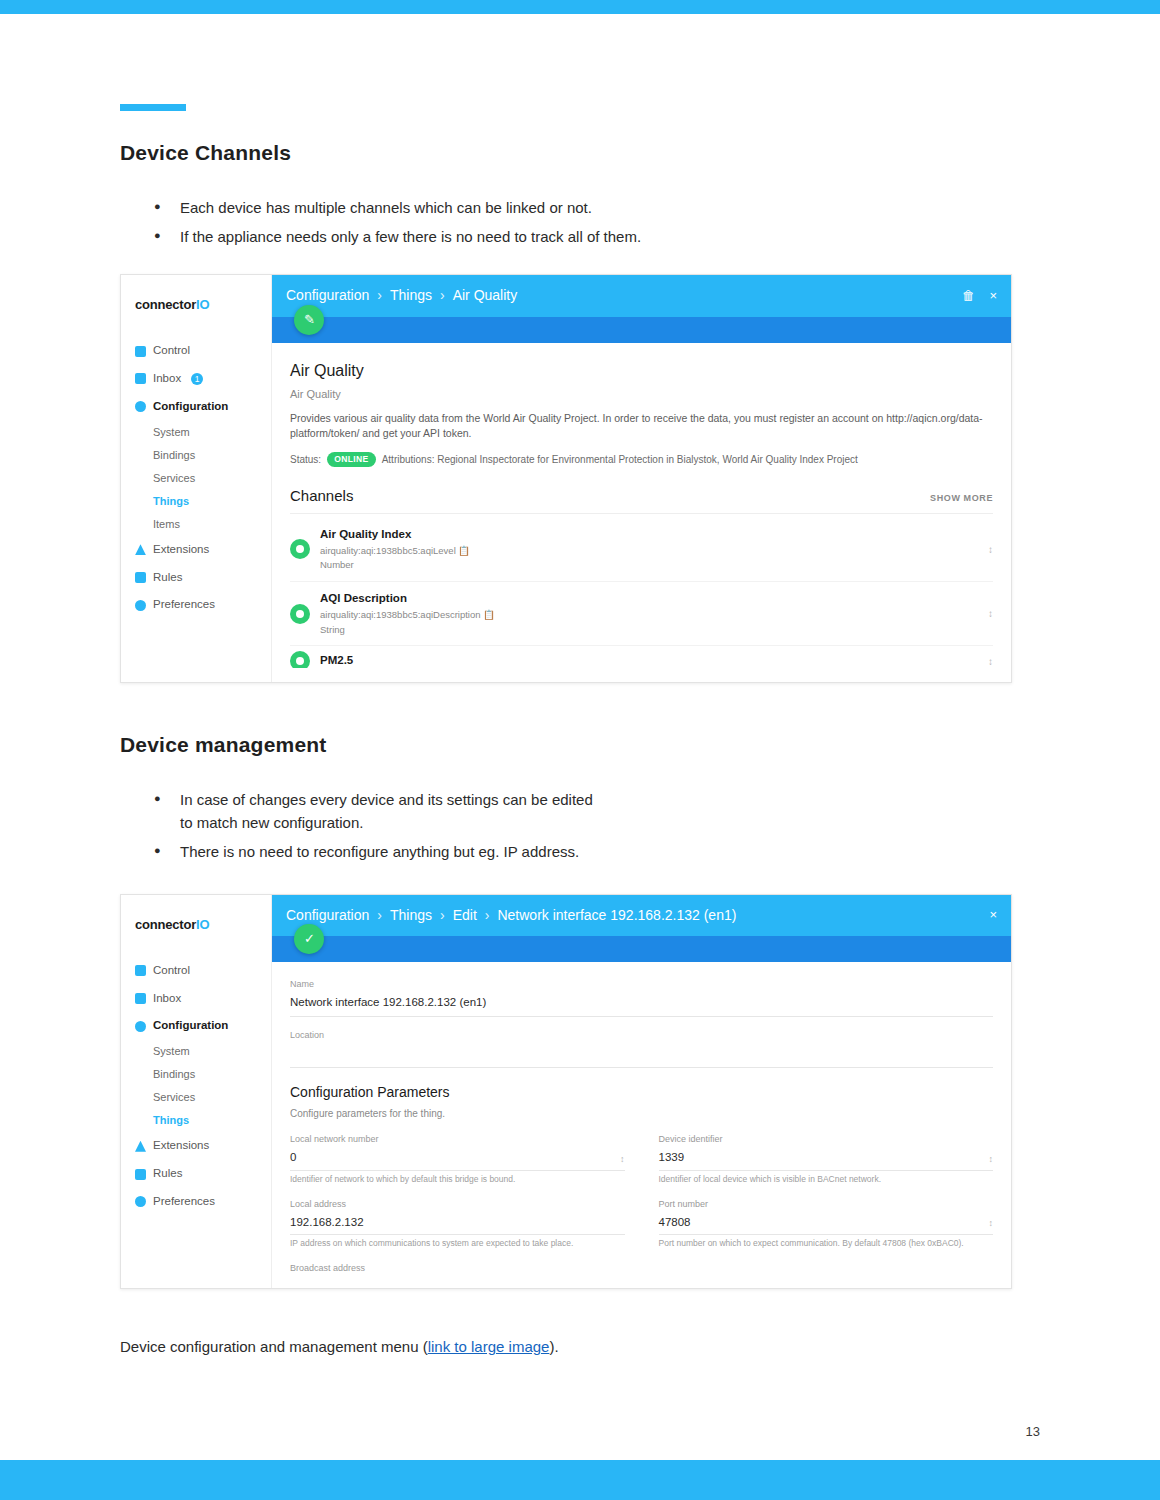Device Channels
Each device has multiple channels which can be linked or not.
If the appliance needs only a few there is no need to track all of them.
connectorIO
Control
Inbox 1
Configuration
System
Bindings
Services
Things
Items
Extensions
Rules
Preferences
Configuration› Things› Air Quality
🗑 ×
✎
Air Quality
Air Quality
Provides various air quality data from the World Air Quality Project. In order to receive the data, you must register an account on http://aqicn.org/data-platform/token/ and get your API token.
Status: ONLINE Attributions: Regional Inspectorate for Environmental Protection in Bialystok, World Air Quality Index Project
Channels
SHOW MORE
Air Quality Index
airquality:aqi:1938bbc5:aqiLevel 📋
Number
↕
AQI Description
airquality:aqi:1938bbc5:aqiDescription 📋
String
↕
PM2.5
↕
Device management
In case of changes every device and its settings can be edited
to match new configuration.
There is no need to reconfigure anything but eg. IP address.
connectorIO
Control
Inbox
Configuration
System
Bindings
Services
Things
Extensions
Rules
Preferences
Configuration› Things› Edit› Network interface 192.168.2.132 (en1)
×
✓
Name
Network interface 192.168.2.132 (en1)
Location
Configuration Parameters
Configure parameters for the thing.
Local network number
0↕
Identifier of network to which by default this bridge is bound.
Local address
192.168.2.132
IP address on which communications to system are expected to take place.
Device identifier
1339↕
Identifier of local device which is visible in BACnet network.
Port number
47808↕
Port number on which to expect communication. By default 47808 (hex 0xBAC0).
Broadcast address
Device configuration and management menu (link to large image).
13